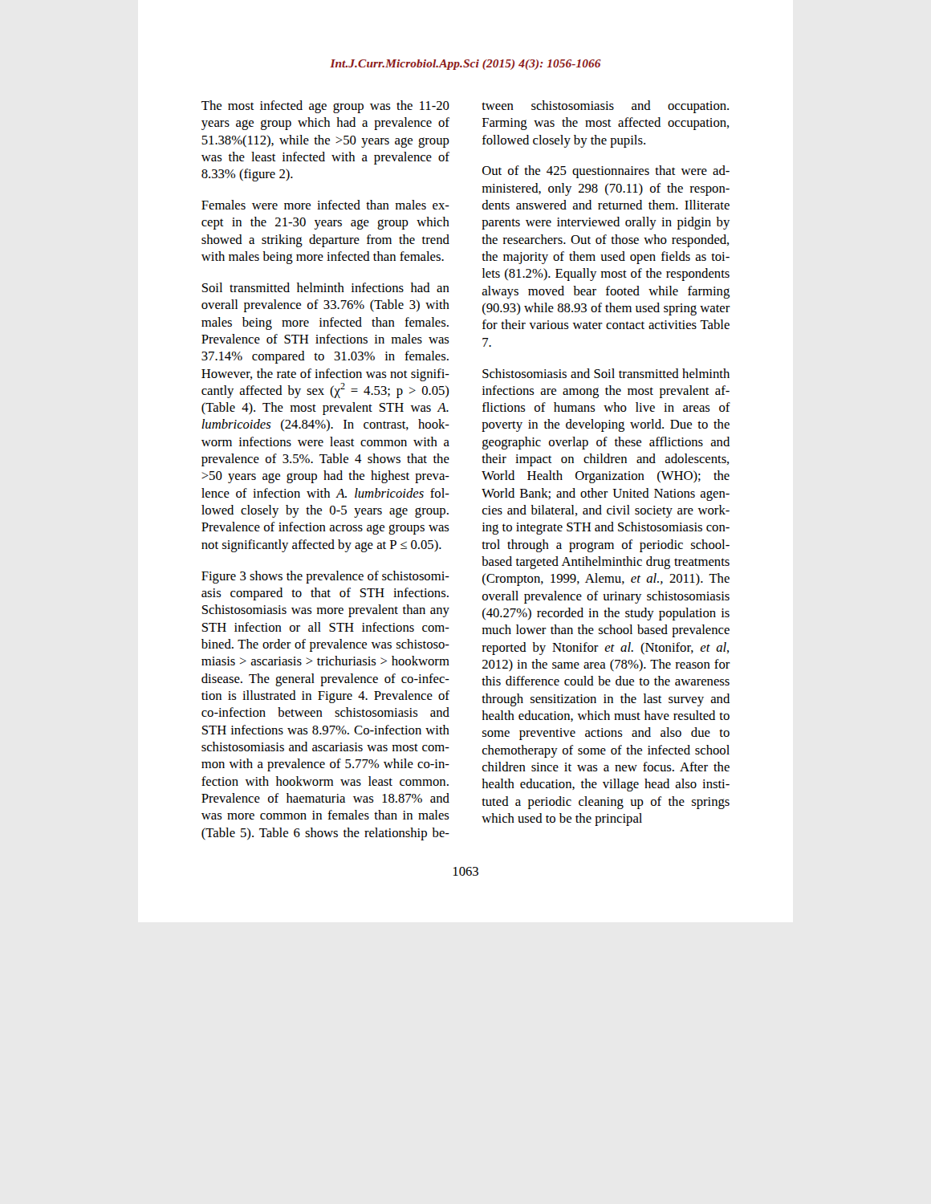Int.J.Curr.Microbiol.App.Sci (2015) 4(3): 1056-1066
The most infected age group was the 11-20 years age group which had a prevalence of 51.38%(112), while the >50 years age group was the least infected with a prevalence of 8.33% (figure 2).
Females were more infected than males except in the 21-30 years age group which showed a striking departure from the trend with males being more infected than females.
Soil transmitted helminth infections had an overall prevalence of 33.76% (Table 3) with males being more infected than females. Prevalence of STH infections in males was 37.14% compared to 31.03% in females. However, the rate of infection was not significantly affected by sex (χ2 = 4.53; p > 0.05) (Table 4). The most prevalent STH was A. lumbricoides (24.84%). In contrast, hookworm infections were least common with a prevalence of 3.5%. Table 4 shows that the >50 years age group had the highest prevalence of infection with A. lumbricoides followed closely by the 0-5 years age group. Prevalence of infection across age groups was not significantly affected by age at P ≤ 0.05).
Figure 3 shows the prevalence of schistosomiasis compared to that of STH infections. Schistosomiasis was more prevalent than any STH infection or all STH infections combined. The order of prevalence was schistosomiasis > ascariasis > trichuriasis > hookworm disease. The general prevalence of co-infection is illustrated in Figure 4. Prevalence of co-infection between schistosomiasis and STH infections was 8.97%. Co-infection with schistosomiasis and ascariasis was most common with a prevalence of 5.77% while co-infection with hookworm was least common. Prevalence of haematuria was 18.87% and was more common in females than in males (Table 5). Table 6 shows the relationship between schistosomiasis and occupation. Farming was the most affected occupation, followed closely by the pupils.
Out of the 425 questionnaires that were administered, only 298 (70.11) of the respondents answered and returned them. Illiterate parents were interviewed orally in pidgin by the researchers. Out of those who responded, the majority of them used open fields as toilets (81.2%). Equally most of the respondents always moved bear footed while farming (90.93) while 88.93 of them used spring water for their various water contact activities Table 7.
Schistosomiasis and Soil transmitted helminth infections are among the most prevalent afflictions of humans who live in areas of poverty in the developing world. Due to the geographic overlap of these afflictions and their impact on children and adolescents, World Health Organization (WHO); the World Bank; and other United Nations agencies and bilateral, and civil society are working to integrate STH and Schistosomiasis control through a program of periodic school-based targeted Antihelminthic drug treatments (Crompton, 1999, Alemu, et al., 2011). The overall prevalence of urinary schistosomiasis (40.27%) recorded in the study population is much lower than the school based prevalence reported by Ntonifor et al. (Ntonifor, et al, 2012) in the same area (78%). The reason for this difference could be due to the awareness through sensitization in the last survey and health education, which must have resulted to some preventive actions and also due to chemotherapy of some of the infected school children since it was a new focus. After the health education, the village head also instituted a periodic cleaning up of the springs which used to be the principal
1063